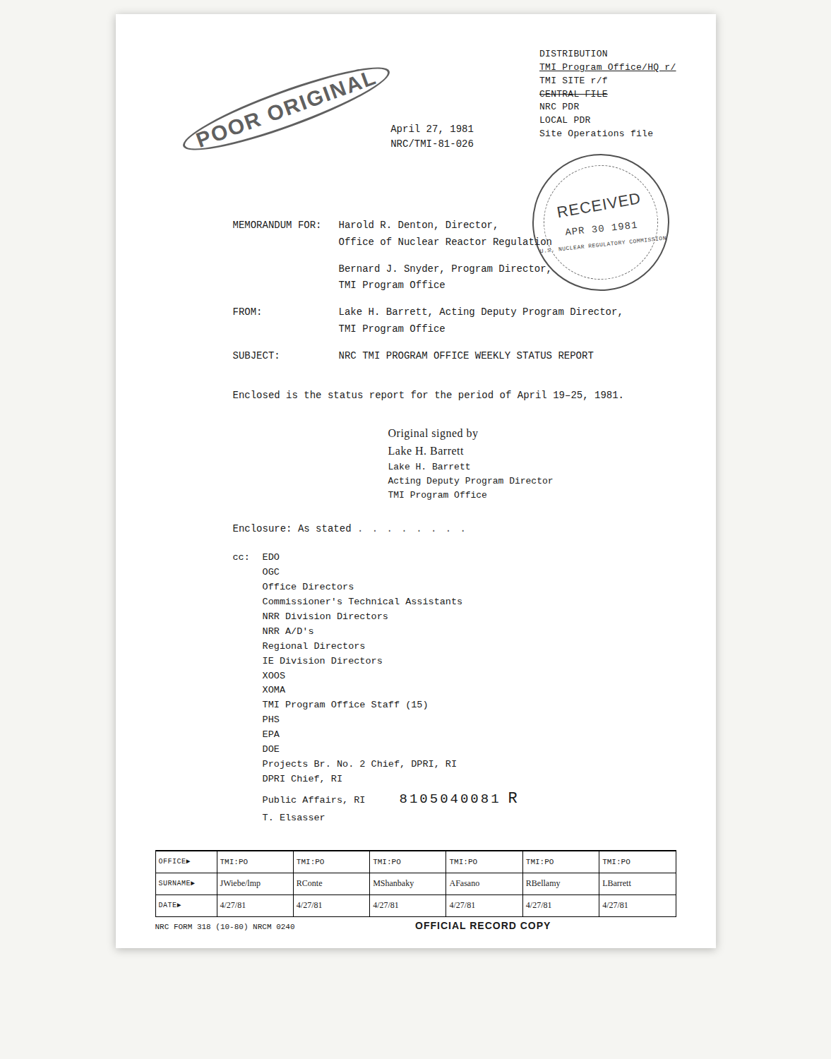DISTRIBUTION
TMI Program Office/HQ r/
TMI SITE r/f
CENTRAL FILE
NRC PDR
LOCAL PDR
Site Operations file
POOR ORIGINAL
April 27, 1981
NRC/TMI-81-026
RECEIVED
APR 30 1981
U.S. NUCLEAR REGULATORY COMMISSION
| MEMORANDUM FOR: | Harold R. Denton, Director, Office of Nuclear Reactor Regulation |
| | Bernard J. Snyder, Program Director, TMI Program Office |
| FROM: | Lake H. Barrett, Acting Deputy Program Director, TMI Program Office |
| SUBJECT: | NRC TMI PROGRAM OFFICE WEEKLY STATUS REPORT |
Enclosed is the status report for the period of April 19–25, 1981.
Original signed by
Lake H. Barrett
Lake H. Barrett
Acting Deputy Program Director
TMI Program Office
Enclosure: As stated . . . . . . . .
cc:
EDO
OGC
Office Directors
Commissioner's Technical Assistants
NRR Division Directors
NRR A/D's
Regional Directors
IE Division Directors
XOOS
XOMA
TMI Program Office Staff (15)
PHS
EPA
DOE
Projects Br. No. 2 Chief, DPRI, RI
DPRI Chief, RI
Public Affairs, RI 8105040081R
T. Elsasser
| OFFICE► | TMI:PO | TMI:PO | TMI:PO | TMI:PO | TMI:PO | TMI:PO |
| SURNAME► | JWiebe/lmp | RConte | MShanbaky | AFasano | RBellamy | LBarrett |
| DATE► | 4/27/81 | 4/27/81 | 4/27/81 | 4/27/81 | 4/27/81 | 4/27/81 |
NRC FORM 318 (10-80) NRCM 0240 OFFICIAL RECORD COPY